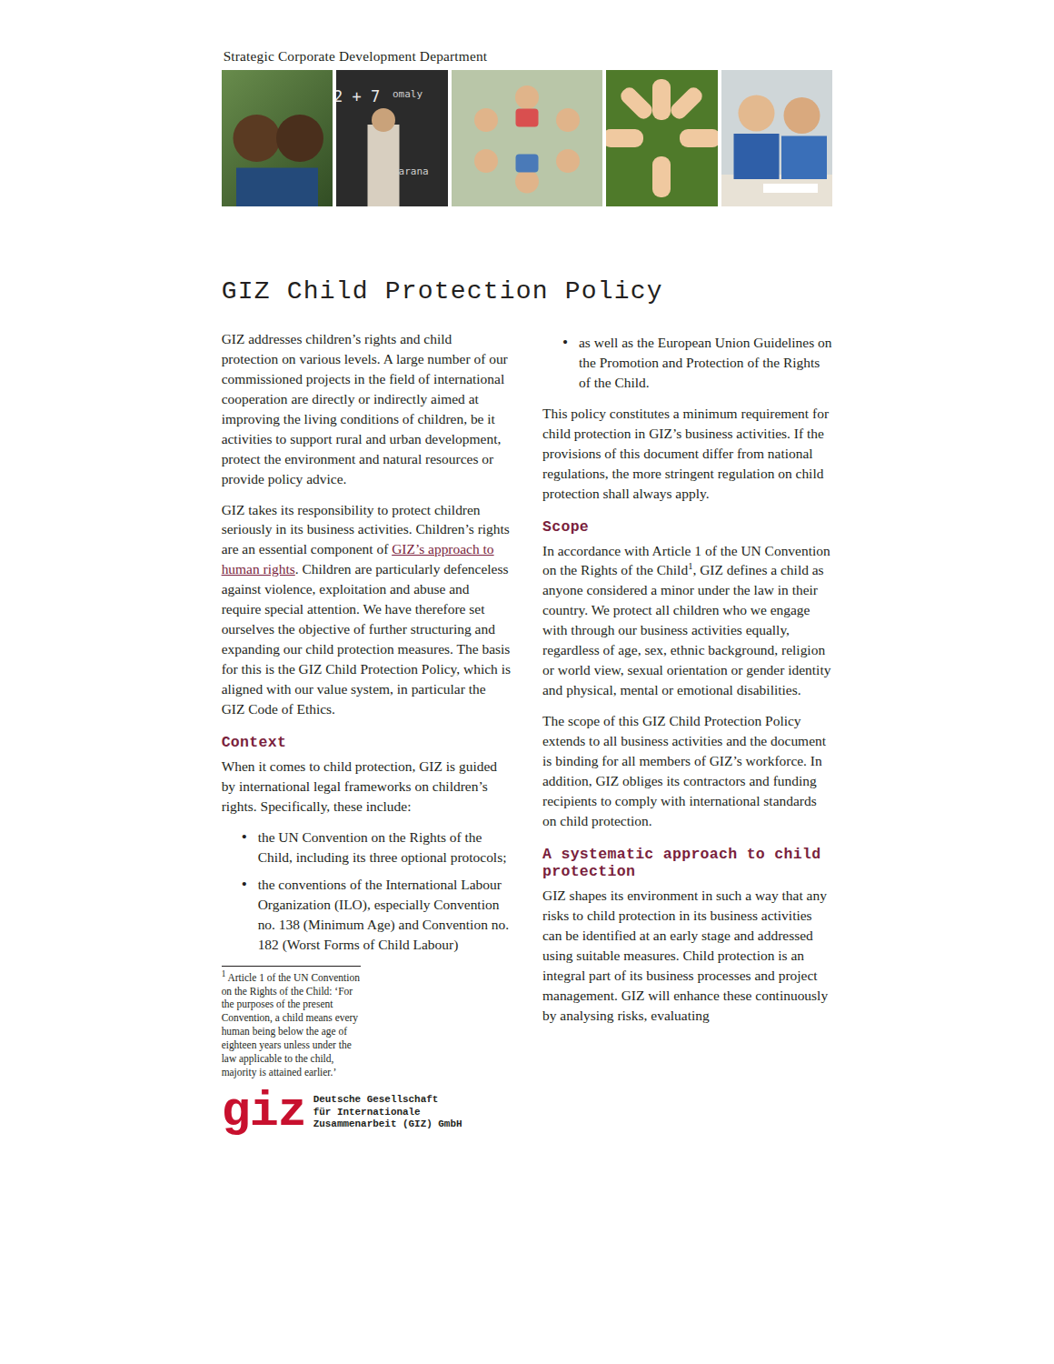Strategic Corporate Development Department
GIZ Child Protection Policy
GIZ addresses children’s rights and child protection on various levels. A large number of our commissioned projects in the field of international cooperation are directly or indirectly aimed at improving the living conditions of children, be it activities to support rural and urban development, protect the environment and natural resources or provide policy advice.
GIZ takes its responsibility to protect children seriously in its business activities. Children’s rights are an essential component of GIZ’s approach to human rights. Children are particularly defenceless against violence, exploitation and abuse and require special attention. We have therefore set ourselves the objective of further structuring and expanding our child protection measures. The basis for this is the GIZ Child Protection Policy, which is aligned with our value system, in particular the GIZ Code of Ethics.
Context
When it comes to child protection, GIZ is guided by international legal frameworks on children’s rights. Specifically, these include:
the UN Convention on the Rights of the Child, including its three optional protocols;
the conventions of the International Labour Organization (ILO), especially Convention no. 138 (Minimum Age) and Convention no. 182 (Worst Forms of Child Labour)
1 Article 1 of the UN Convention on the Rights of the Child: ‘For the purposes of the present Convention, a child means every human being below the age of eighteen years unless under the law applicable to the child, majority is attained earlier.’
as well as the European Union Guidelines on the Promotion and Protection of the Rights of the Child.
This policy constitutes a minimum requirement for child protection in GIZ’s business activities. If the provisions of this document differ from national regulations, the more stringent regulation on child protection shall always apply.
Scope
In accordance with Article 1 of the UN Convention on the Rights of the Child1, GIZ defines a child as anyone considered a minor under the law in their country. We protect all children who we engage with through our business activities equally, regardless of age, sex, ethnic background, religion or world view, sexual orientation or gender identity and physical, mental or emotional disabilities.
The scope of this GIZ Child Protection Policy extends to all business activities and the document is binding for all members of GIZ’s workforce. In addition, GIZ obliges its contractors and funding recipients to comply with international standards on child protection.
A systematic approach to child protection
GIZ shapes its environment in such a way that any risks to child protection in its business activities can be identified at an early stage and addressed using suitable measures. Child protection is an integral part of its business processes and project management. GIZ will enhance these continuously by analysing risks, evaluating
giz
Deutsche Gesellschaft
für Internationale
Zusammenarbeit (GIZ) GmbH